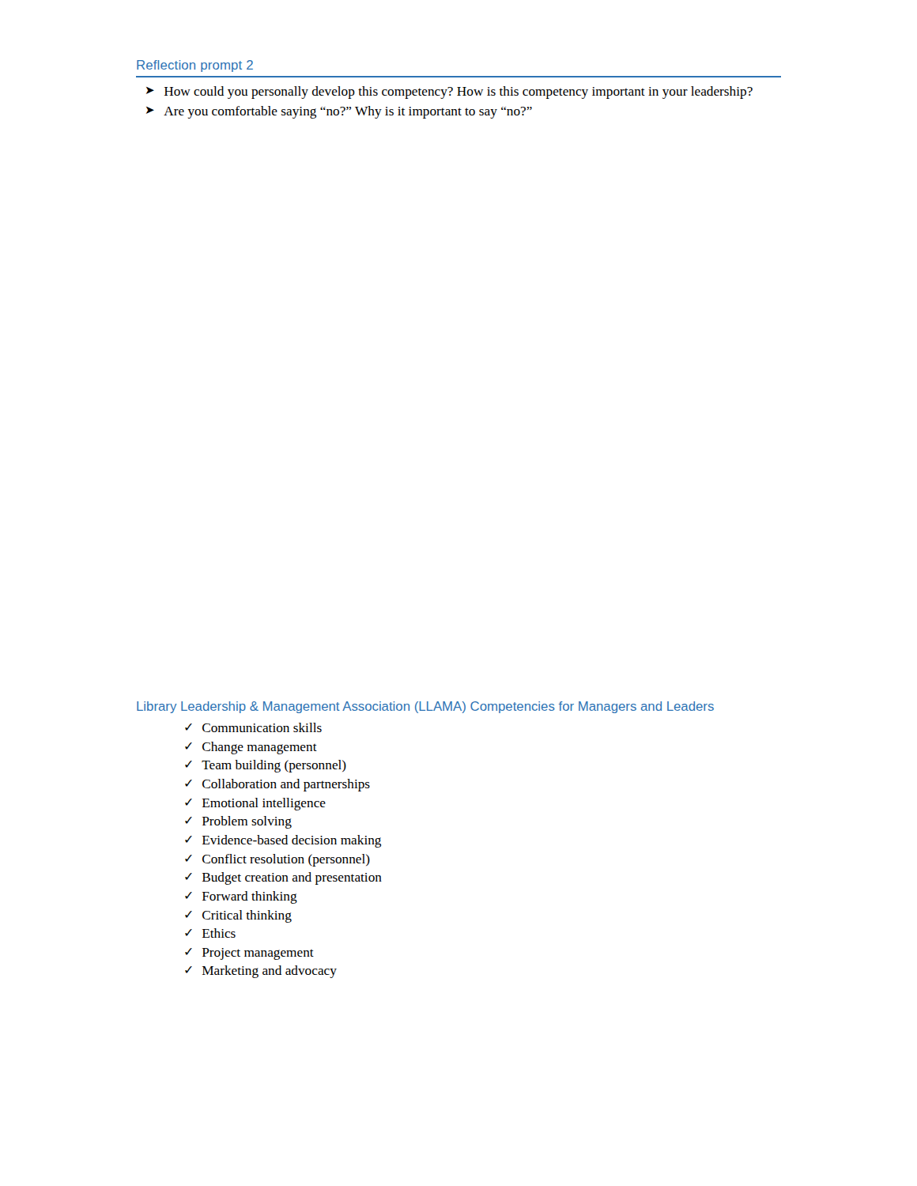Reflection prompt 2
How could you personally develop this competency? How is this competency important in your leadership?
Are you comfortable saying “no?” Why is it important to say “no?”
Library Leadership & Management Association (LLAMA) Competencies for Managers and Leaders
Communication skills
Change management
Team building (personnel)
Collaboration and partnerships
Emotional intelligence
Problem solving
Evidence-based decision making
Conflict resolution (personnel)
Budget creation and presentation
Forward thinking
Critical thinking
Ethics
Project management
Marketing and advocacy